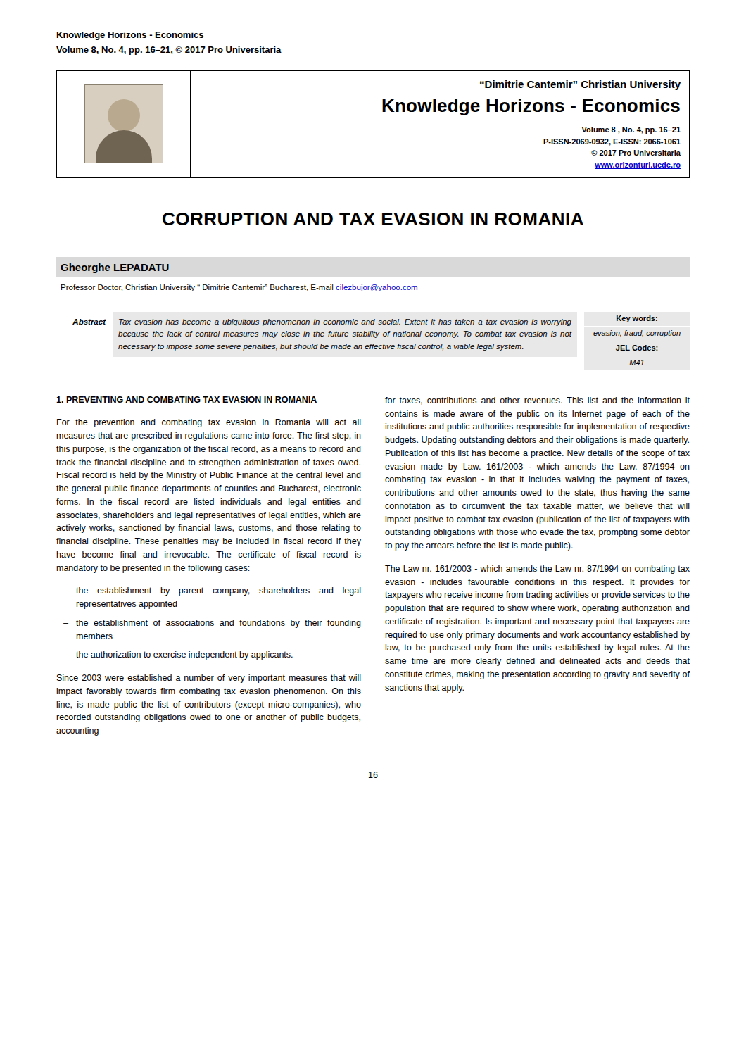Knowledge Horizons - Economics
Volume 8, No. 4, pp. 16–21, © 2017 Pro Universitaria
“Dimitrie Cantemir” Christian University
Knowledge Horizons - Economics
Volume 8 , No. 4, pp. 16–21
P-ISSN-2069-0932, E-ISSN: 2066-1061
© 2017 Pro Universitaria
www.orizonturi.ucdc.ro
CORRUPTION AND TAX EVASION IN ROMANIA
Gheorghe LEPADATU
Professor Doctor, Christian University “ Dimitrie Cantemir” Bucharest, E-mail cilezbujor@yahoo.com
Abstract
Tax evasion has become a ubiquitous phenomenon in economic and social. Extent it has taken a tax evasion is worrying because the lack of control measures may close in the future stability of national economy. To combat tax evasion is not necessary to impose some severe penalties, but should be made an effective fiscal control, a viable legal system.
Key words:
evasion, fraud, corruption
JEL Codes:
M41
1. PREVENTING AND COMBATING TAX EVASION IN ROMANIA
For the prevention and combating tax evasion in Romania will act all measures that are prescribed in regulations came into force. The first step, in this purpose, is the organization of the fiscal record, as a means to record and track the financial discipline and to strengthen administration of taxes owed. Fiscal record is held by the Ministry of Public Finance at the central level and the general public finance departments of counties and Bucharest, electronic forms. In the fiscal record are listed individuals and legal entities and associates, shareholders and legal representatives of legal entities, which are actively works, sanctioned by financial laws, customs, and those relating to financial discipline. These penalties may be included in fiscal record if they have become final and irrevocable. The certificate of fiscal record is mandatory to be presented in the following cases:
the establishment by parent company, shareholders and legal representatives appointed
the establishment of associations and foundations by their founding members
the authorization to exercise independent by applicants.
Since 2003 were established a number of very important measures that will impact favorably towards firm combating tax evasion phenomenon. On this line, is made public the list of contributors (except micro-companies), who recorded outstanding obligations owed to one or another of public budgets, accounting
for taxes, contributions and other revenues. This list and the information it contains is made aware of the public on its Internet page of each of the institutions and public authorities responsible for implementation of respective budgets. Updating outstanding debtors and their obligations is made quarterly. Publication of this list has become a practice. New details of the scope of tax evasion made by Law. 161/2003 - which amends the Law. 87/1994 on combating tax evasion - in that it includes waiving the payment of taxes, contributions and other amounts owed to the state, thus having the same connotation as to circumvent the tax taxable matter, we believe that will impact positive to combat tax evasion (publication of the list of taxpayers with outstanding obligations with those who evade the tax, prompting some debtor to pay the arrears before the list is made public).
The Law nr. 161/2003 - which amends the Law nr. 87/1994 on combating tax evasion - includes favourable conditions in this respect. It provides for taxpayers who receive income from trading activities or provide services to the population that are required to show where work, operating authorization and certificate of registration. Is important and necessary point that taxpayers are required to use only primary documents and work accountancy established by law, to be purchased only from the units established by legal rules. At the same time are more clearly defined and delineated acts and deeds that constitute crimes, making the presentation according to gravity and severity of sanctions that apply.
16